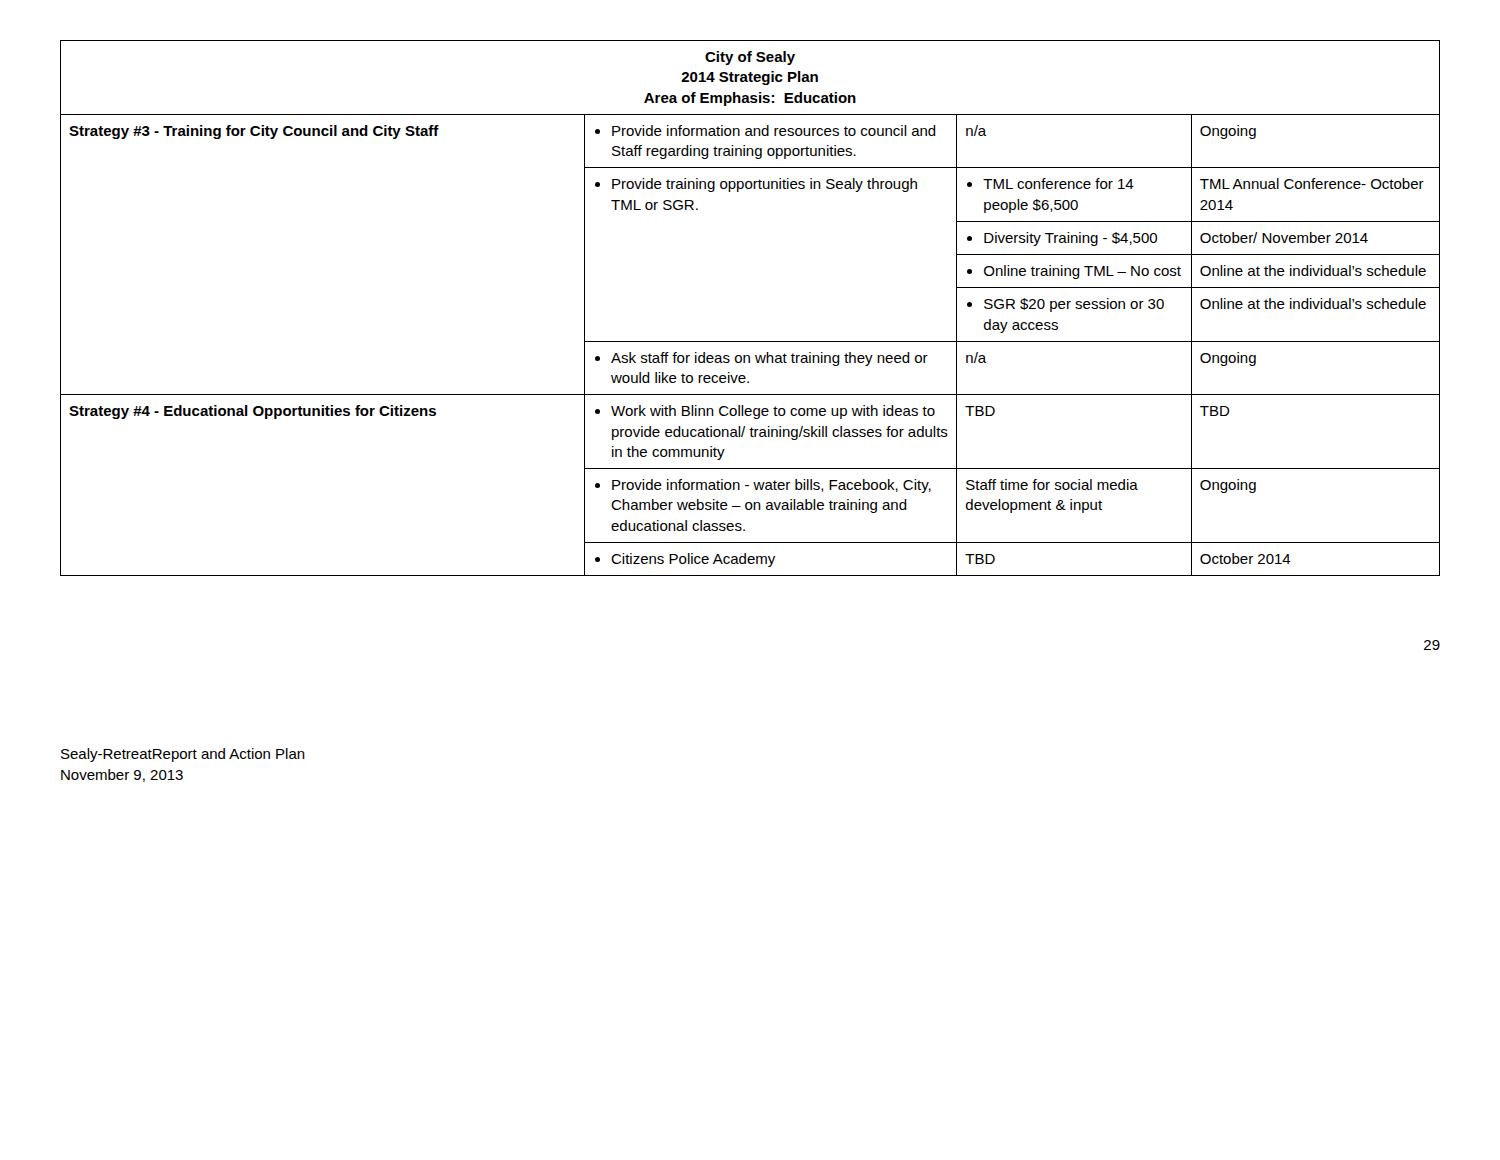| City of Sealy 2014 Strategic Plan Area of Emphasis: Education |
| Strategy #3 - Training for City Council and City Staff | Provide information and resources to council and Staff regarding training opportunities. | n/a | Ongoing |
| Provide training opportunities in Sealy through TML or SGR. | TML conference for 14 people $6,500 | TML Annual Conference- October 2014 |
| Diversity Training - $4,500 | October/ November 2014 |
| Online training TML – No cost | Online at the individual’s schedule |
| SGR $20 per session or 30 day access | Online at the individual’s schedule |
| Ask staff for ideas on what training they need or would like to receive. | n/a | Ongoing |
| Strategy #4 - Educational Opportunities for Citizens | Work with Blinn College to come up with ideas to provide educational/ training/skill classes for adults in the community | TBD | TBD |
| Provide information - water bills, Facebook, City, Chamber website – on available training and educational classes. | Staff time for social media development & input | Ongoing |
| Citizens Police Academy | TBD | October 2014 |
29
Sealy-RetreatReport and Action Plan
November 9, 2013